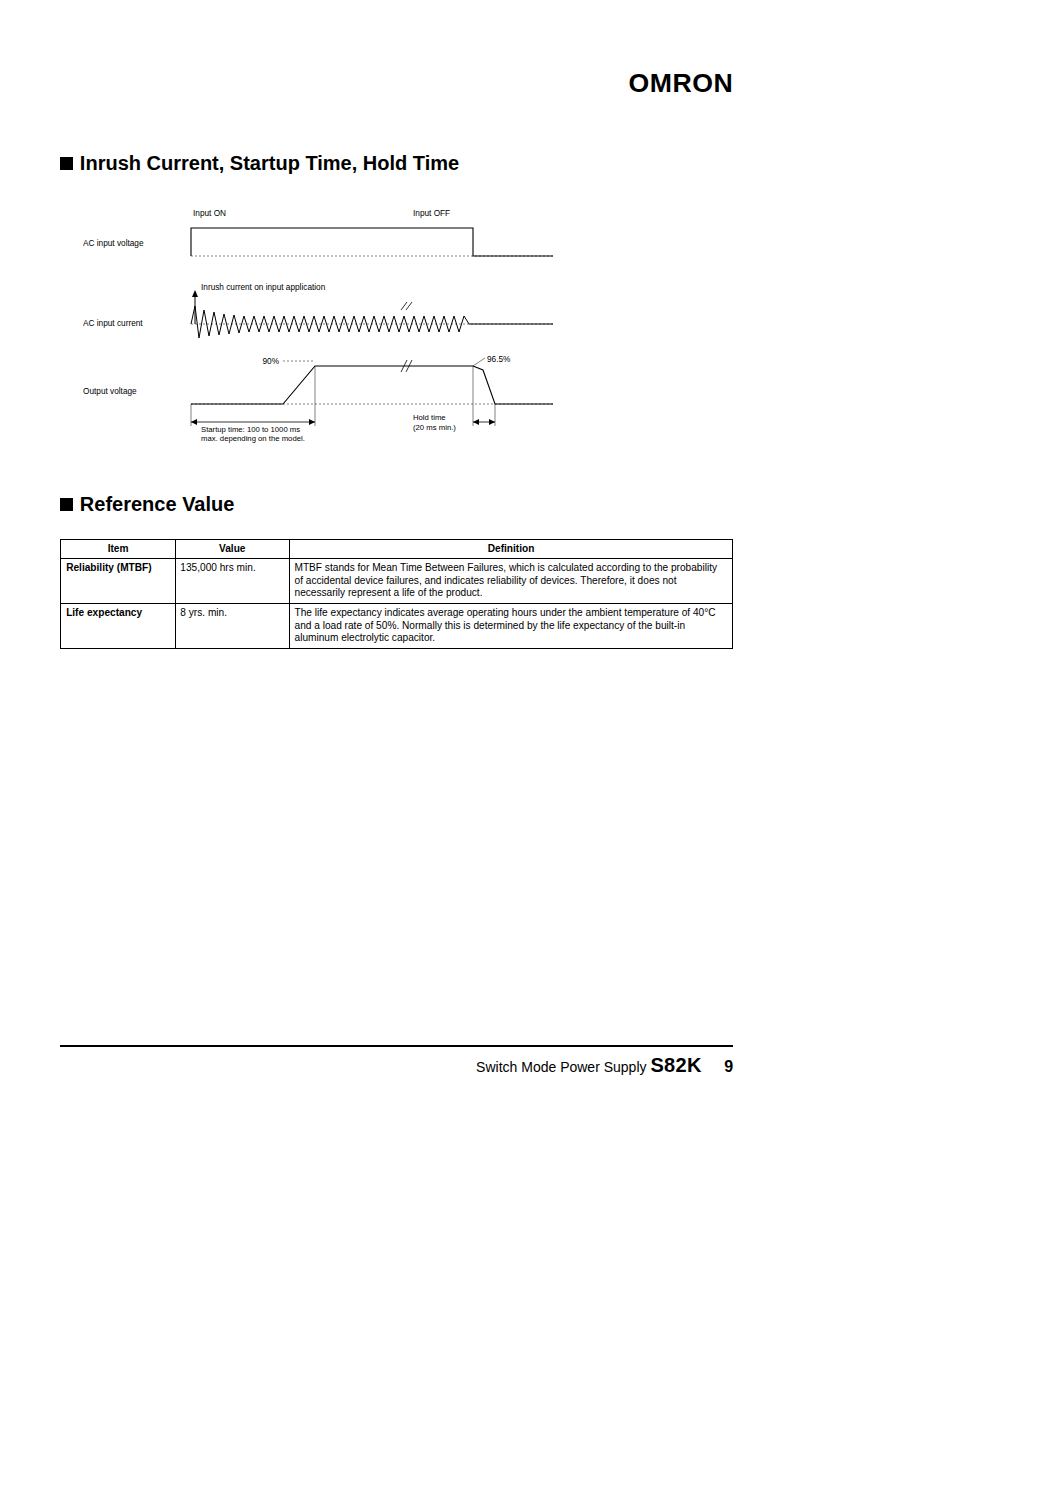OMRON
Inrush Current, Startup Time, Hold Time
AC input voltage Input ON Input OFF AC input current Inrush current on input application Output voltage 90% 96.5% Startup time: 100 to 1000 ms max. depending on the model. Hold time (20 ms min.)
Reference Value
| Item | Value | Definition |
| --- | --- | --- |
| Reliability (MTBF) | 135,000 hrs min. | MTBF stands for Mean Time Between Failures, which is calculated according to the probability of accidental device failures, and indicates reliability of devices. Therefore, it does not necessarily represent a life of the product. |
| Life expectancy | 8 yrs. min. | The life expectancy indicates average operating hours under the ambient temperature of 40°C and a load rate of 50%. Normally this is determined by the life expectancy of the built-in aluminum electrolytic capacitor. |
Switch Mode Power Supply S82K 9